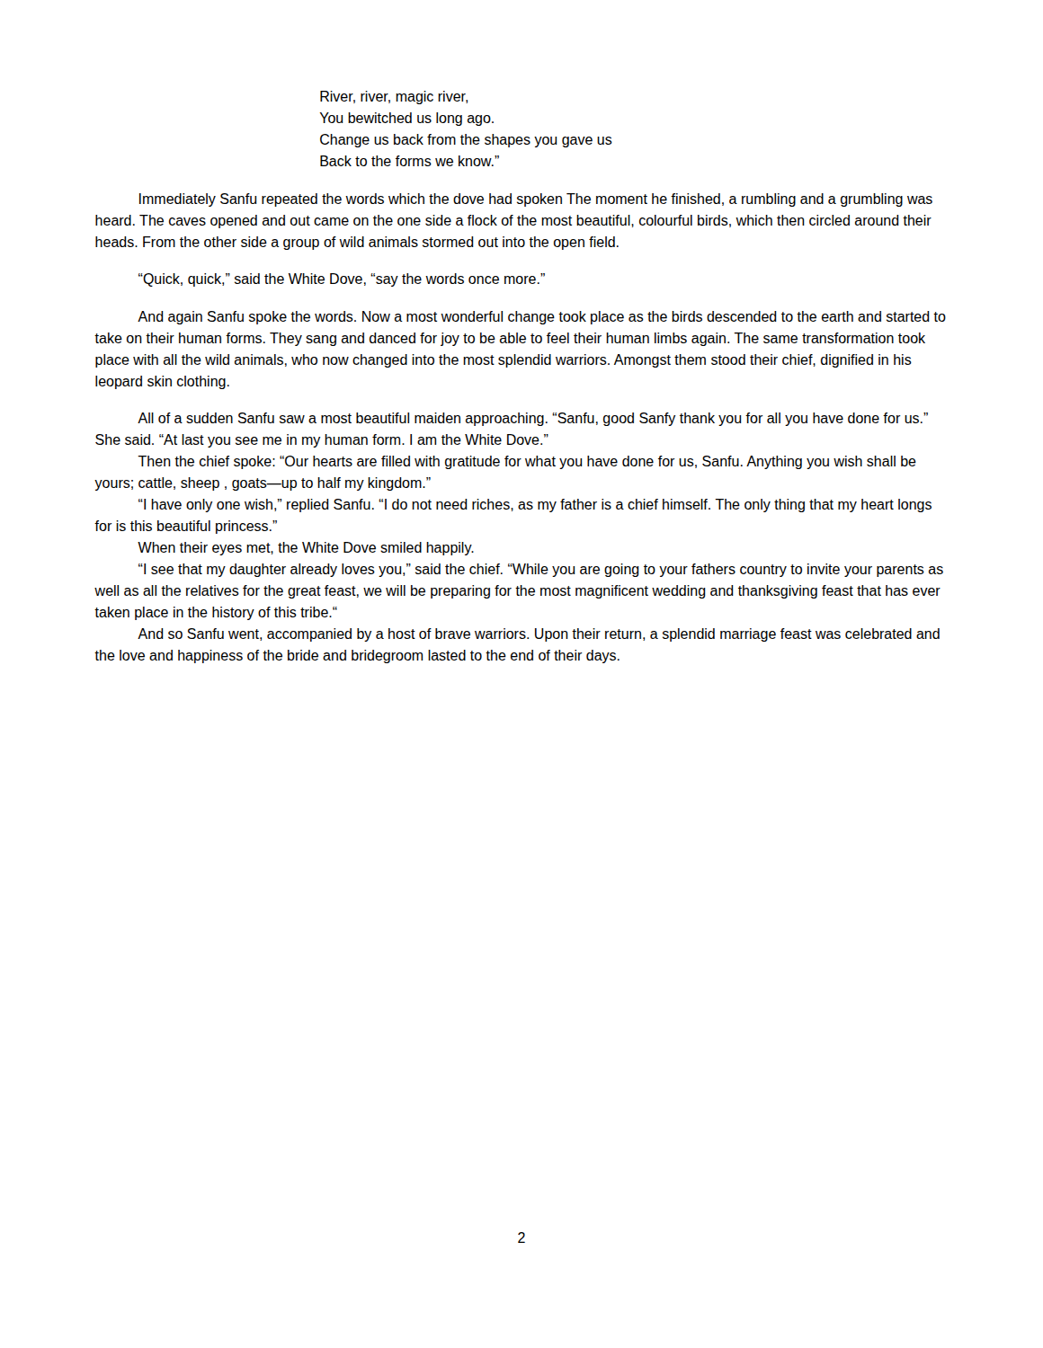River, river, magic river,
You bewitched us long ago.
Change us back from the shapes you gave us
Back to the forms we know.”
Immediately Sanfu repeated the words which the dove had spoken The moment he finished, a rumbling and a grumbling was heard. The caves opened and out came on the one side a flock of the most beautiful, colourful birds, which then circled around their heads. From the other side a group of wild animals stormed out into the open field.
“Quick, quick,” said the White Dove, “say the words once more.”
And again Sanfu spoke the words. Now a most wonderful change took place as the birds descended to the earth and started to take on their human forms. They sang and danced for joy to be able to feel their human limbs again. The same transformation took place with all the wild animals, who now changed into the most splendid warriors. Amongst them stood their chief, dignified in his leopard skin clothing.
All of a sudden Sanfu saw a most beautiful maiden approaching. “Sanfu, good Sanfy thank you for all you have done for us.” She said. “At last you see me in my human form. I am the White Dove.”
Then the chief spoke: “Our hearts are filled with gratitude for what you have done for us, Sanfu. Anything you wish shall be yours; cattle, sheep , goats—up to half my kingdom.”
“I have only one wish,” replied Sanfu. “I do not need riches, as my father is a chief himself. The only thing that my heart longs for is this beautiful princess.”
When their eyes met, the White Dove smiled happily.
“I see that my daughter already loves you,” said the chief. “While you are going to your fathers country to invite your parents as well as all the relatives for the great feast, we will be preparing for the most magnificent wedding and thanksgiving feast that has ever taken place in the history of this tribe.“
And so Sanfu went, accompanied by a host of brave warriors. Upon their return, a splendid marriage feast was celebrated and the love and happiness of the bride and bridegroom lasted to the end of their days.
2